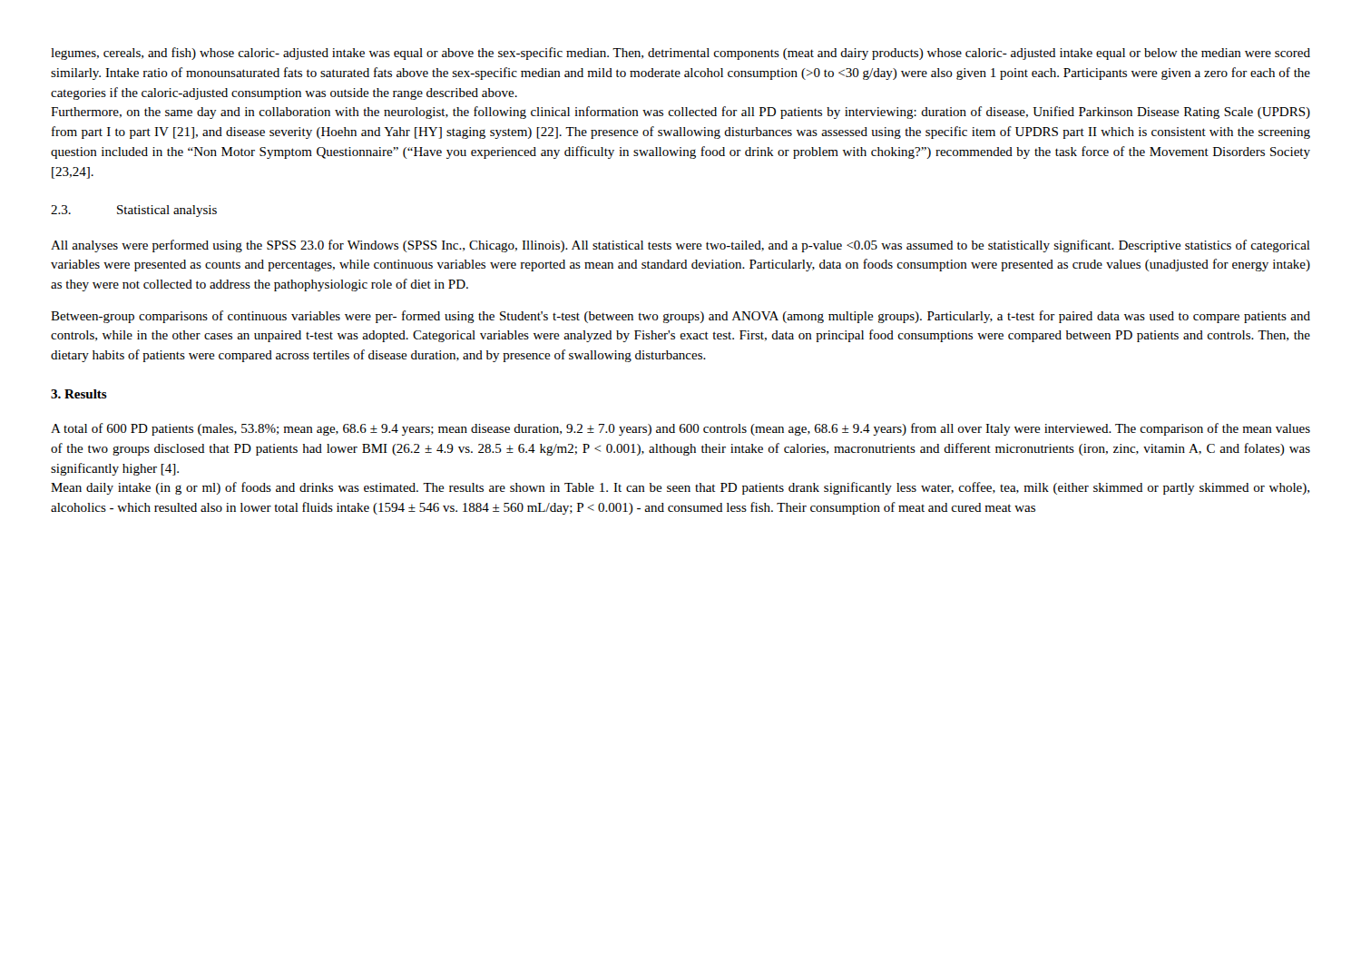legumes, cereals, and fish) whose caloric- adjusted intake was equal or above the sex-specific median. Then, detrimental components (meat and dairy products) whose caloric- adjusted intake equal or below the median were scored similarly. Intake ratio of monounsaturated fats to saturated fats above the sex-specific median and mild to moderate alcohol consumption (>0 to <30 g/day) were also given 1 point each. Participants were given a zero for each of the categories if the caloric-adjusted consumption was outside the range described above.
Furthermore, on the same day and in collaboration with the neurologist, the following clinical information was collected for all PD patients by interviewing: duration of disease, Unified Parkinson Disease Rating Scale (UPDRS) from part I to part IV [21], and disease severity (Hoehn and Yahr [HY] staging system) [22]. The presence of swallowing disturbances was assessed using the specific item of UPDRS part II which is consistent with the screening question included in the “Non Motor Symptom Questionnaire” (“Have you experienced any difficulty in swallowing food or drink or problem with choking?”) recommended by the task force of the Movement Disorders Society [23,24].
2.3. Statistical analysis
All analyses were performed using the SPSS 23.0 for Windows (SPSS Inc., Chicago, Illinois). All statistical tests were two-tailed, and a p-value <0.05 was assumed to be statistically significant. Descriptive statistics of categorical variables were presented as counts and percentages, while continuous variables were reported as mean and standard deviation. Particularly, data on foods consumption were presented as crude values (unadjusted for energy intake) as they were not collected to address the pathophysiologic role of diet in PD.
Between-group comparisons of continuous variables were per- formed using the Student's t-test (between two groups) and ANOVA (among multiple groups). Particularly, a t-test for paired data was used to compare patients and controls, while in the other cases an unpaired t-test was adopted. Categorical variables were analyzed by Fisher's exact test. First, data on principal food consumptions were compared between PD patients and controls. Then, the dietary habits of patients were compared across tertiles of disease duration, and by presence of swallowing disturbances.
3. Results
A total of 600 PD patients (males, 53.8%; mean age, 68.6 ± 9.4 years; mean disease duration, 9.2 ± 7.0 years) and 600 controls (mean age, 68.6 ± 9.4 years) from all over Italy were interviewed. The comparison of the mean values of the two groups disclosed that PD patients had lower BMI (26.2 ± 4.9 vs. 28.5 ± 6.4 kg/m2; P < 0.001), although their intake of calories, macronutrients and different micronutrients (iron, zinc, vitamin A, C and folates) was significantly higher [4].
Mean daily intake (in g or ml) of foods and drinks was estimated. The results are shown in Table 1. It can be seen that PD patients drank significantly less water, coffee, tea, milk (either skimmed or partly skimmed or whole), alcoholics - which resulted also in lower total fluids intake (1594 ± 546 vs. 1884 ± 560 mL/day; P < 0.001) - and consumed less fish. Their consumption of meat and cured meat was